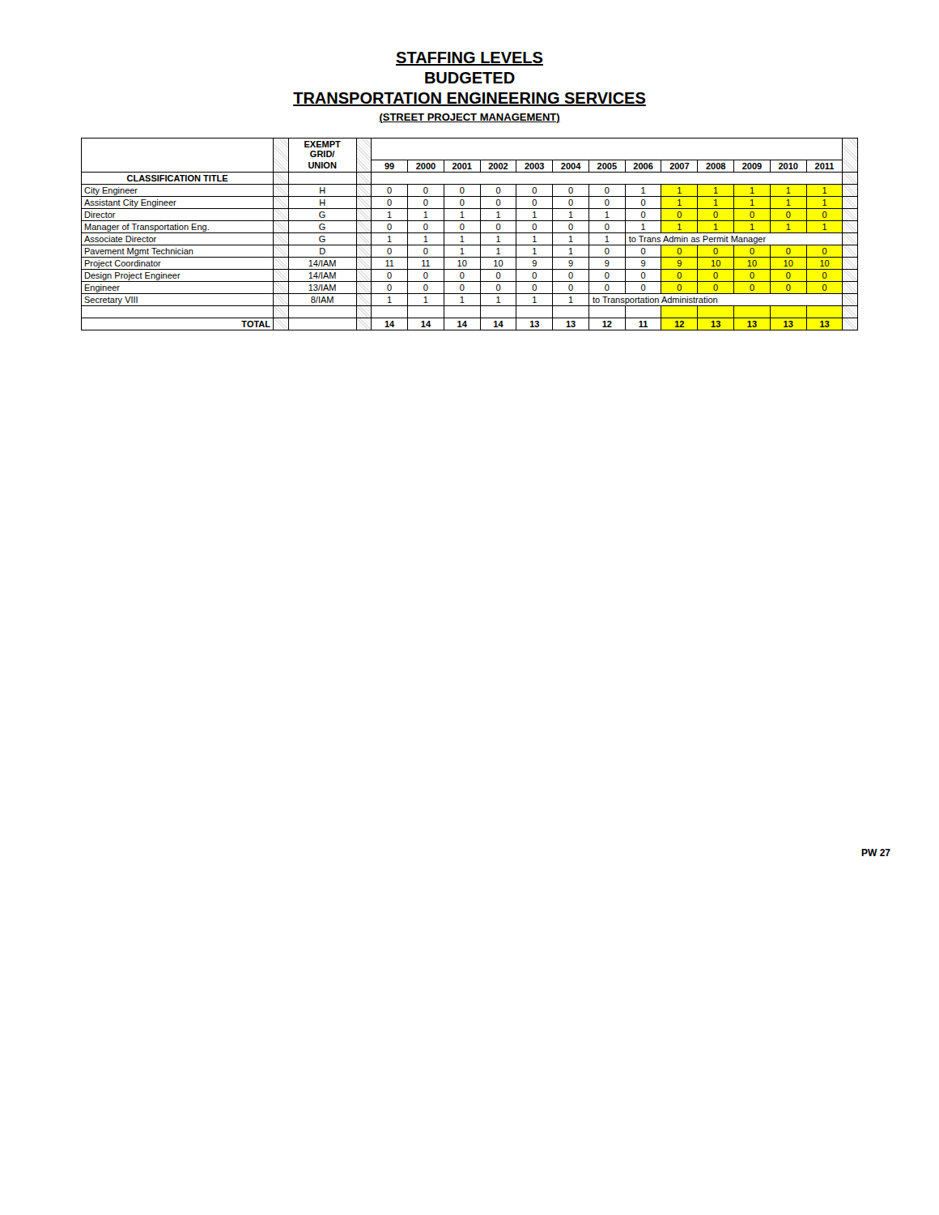STAFFING LEVELS
BUDGETED
TRANSPORTATION ENGINEERING SERVICES
(STREET PROJECT MANAGEMENT)
| | | EXEMPT GRID/ | | | |
| --- | --- | --- | --- | --- | --- |
| UNION | 99 | 2000 | 2001 | 2002 | 2003 | 2004 | 2005 | 2006 | 2007 | 2008 | 2009 | 2010 | 2011 |
| CLASSIFICATION TITLE | | | | | |
| City Engineer | | H | | 0 | 0 | 0 | 0 | 0 | 0 | 0 | 1 | 1 | 1 | 1 | 1 | 1 | |
| Assistant City Engineer | | H | | 0 | 0 | 0 | 0 | 0 | 0 | 0 | 0 | 1 | 1 | 1 | 1 | 1 | |
| Director | | G | | 1 | 1 | 1 | 1 | 1 | 1 | 1 | 0 | 0 | 0 | 0 | 0 | 0 | |
| Manager of Transportation Eng. | | G | | 0 | 0 | 0 | 0 | 0 | 0 | 0 | 1 | 1 | 1 | 1 | 1 | 1 | |
| Associate Director | | G | | 1 | 1 | 1 | 1 | 1 | 1 | 1 | to Trans Admin as Permit Manager | |
| Pavement Mgmt Technician | | D | | 0 | 0 | 1 | 1 | 1 | 1 | 0 | 0 | 0 | 0 | 0 | 0 | 0 | |
| Project Coordinator | | 14/IAM | | 11 | 11 | 10 | 10 | 9 | 9 | 9 | 9 | 9 | 10 | 10 | 10 | 10 | |
| Design Project Engineer | | 14/IAM | | 0 | 0 | 0 | 0 | 0 | 0 | 0 | 0 | 0 | 0 | 0 | 0 | 0 | |
| Engineer | | 13/IAM | | 0 | 0 | 0 | 0 | 0 | 0 | 0 | 0 | 0 | 0 | 0 | 0 | 0 | |
| Secretary VIII | | 8/IAM | | 1 | 1 | 1 | 1 | 1 | 1 | to Transportation Administration | |
| TOTAL | | | | 14 | 14 | 14 | 14 | 13 | 13 | 12 | 11 | 12 | 13 | 13 | 13 | 13 | |
PW 27